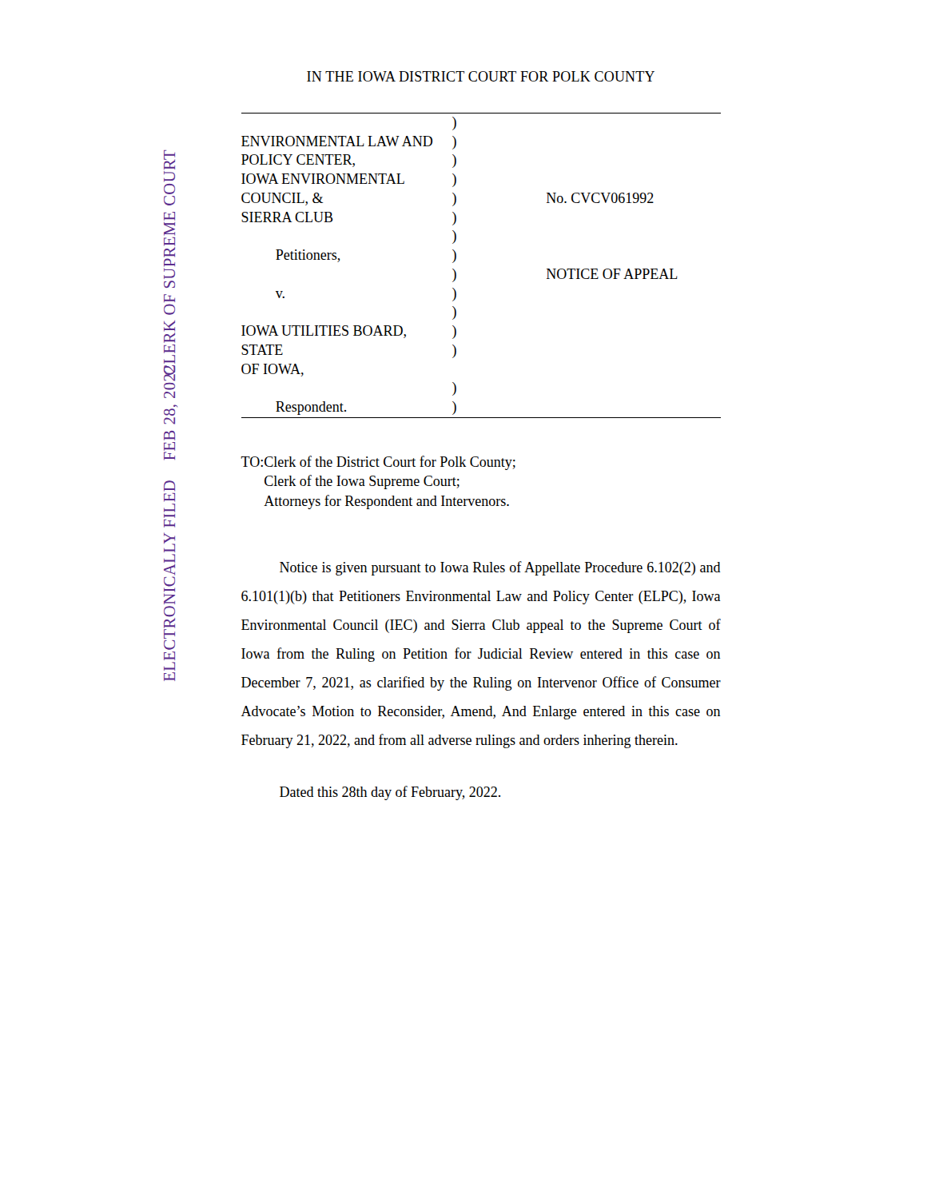CLERK OF SUPREME COURT
FEB 28, 2022
ELECTRONICALLY FILED
IN THE IOWA DISTRICT COURT FOR POLK COUNTY
| | ) | |
| ENVIRONMENTAL LAW AND POLICY CENTER, IOWA ENVIRONMENTAL COUNCIL, & SIERRA CLUB | ) ) ) ) ) | No. CVCV061992 |
| | ) | |
| Petitioners, | ) | |
| | ) | NOTICE OF APPEAL |
| v. | ) | |
| | ) | |
| IOWA UTILITIES BOARD, STATE OF IOWA, | ) ) | |
| | ) | |
| Respondent. | ) | |
| TO: | Clerk of the District Court for Polk County; Clerk of the Iowa Supreme Court; Attorneys for Respondent and Intervenors. |
Notice is given pursuant to Iowa Rules of Appellate Procedure 6.102(2) and 6.101(1)(b) that Petitioners Environmental Law and Policy Center (ELPC), Iowa Environmental Council (IEC) and Sierra Club appeal to the Supreme Court of Iowa from the Ruling on Petition for Judicial Review entered in this case on December 7, 2021, as clarified by the Ruling on Intervenor Office of Consumer Advocate’s Motion to Reconsider, Amend, And Enlarge entered in this case on February 21, 2022, and from all adverse rulings and orders inhering therein.
Dated this 28th day of February, 2022.